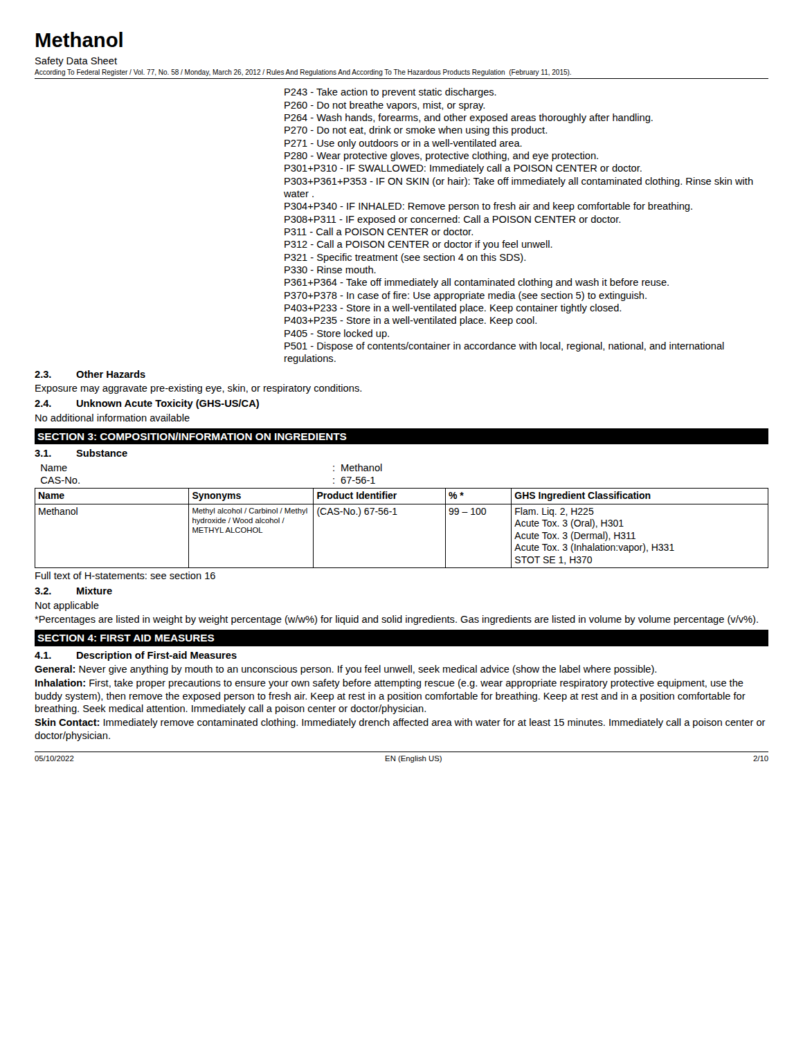Methanol
Safety Data Sheet
According To Federal Register / Vol. 77, No. 58 / Monday, March 26, 2012 / Rules And Regulations And According To The Hazardous Products Regulation (February 11, 2015).
P243 - Take action to prevent static discharges.
P260 - Do not breathe vapors, mist, or spray.
P264 - Wash hands, forearms, and other exposed areas thoroughly after handling.
P270 - Do not eat, drink or smoke when using this product.
P271 - Use only outdoors or in a well-ventilated area.
P280 - Wear protective gloves, protective clothing, and eye protection.
P301+P310 - IF SWALLOWED: Immediately call a POISON CENTER or doctor.
P303+P361+P353 - IF ON SKIN (or hair): Take off immediately all contaminated clothing. Rinse skin with water .
P304+P340 - IF INHALED: Remove person to fresh air and keep comfortable for breathing.
P308+P311 - IF exposed or concerned: Call a POISON CENTER or doctor.
P311 - Call a POISON CENTER or doctor.
P312 - Call a POISON CENTER or doctor if you feel unwell.
P321 - Specific treatment (see section 4 on this SDS).
P330 - Rinse mouth.
P361+P364 - Take off immediately all contaminated clothing and wash it before reuse.
P370+P378 - In case of fire: Use appropriate media (see section 5) to extinguish.
P403+P233 - Store in a well-ventilated place. Keep container tightly closed.
P403+P235 - Store in a well-ventilated place. Keep cool.
P405 - Store locked up.
P501 - Dispose of contents/container in accordance with local, regional, national, and international regulations.
2.3. Other Hazards
Exposure may aggravate pre-existing eye, skin, or respiratory conditions.
2.4. Unknown Acute Toxicity (GHS-US/CA)
No additional information available
SECTION 3: COMPOSITION/INFORMATION ON INGREDIENTS
3.1. Substance
Name: Methanol
CAS-No.: 67-56-1
| Name | Synonyms | Product Identifier | % * | GHS Ingredient Classification |
| --- | --- | --- | --- | --- |
| Methanol | Methyl alcohol / Carbinol / Methyl hydroxide / Wood alcohol / METHYL ALCOHOL | (CAS-No.) 67-56-1 | 99 – 100 | Flam. Liq. 2, H225 Acute Tox. 3 (Oral), H301 Acute Tox. 3 (Dermal), H311 Acute Tox. 3 (Inhalation:vapor), H331 STOT SE 1, H370 |
Full text of H-statements: see section 16
3.2. Mixture
Not applicable
*Percentages are listed in weight by weight percentage (w/w%) for liquid and solid ingredients. Gas ingredients are listed in volume by volume percentage (v/v%).
SECTION 4: FIRST AID MEASURES
4.1. Description of First-aid Measures
General: Never give anything by mouth to an unconscious person. If you feel unwell, seek medical advice (show the label where possible).
Inhalation: First, take proper precautions to ensure your own safety before attempting rescue (e.g. wear appropriate respiratory protective equipment, use the buddy system), then remove the exposed person to fresh air. Keep at rest in a position comfortable for breathing. Keep at rest and in a position comfortable for breathing. Seek medical attention. Immediately call a poison center or doctor/physician.
Skin Contact: Immediately remove contaminated clothing. Immediately drench affected area with water for at least 15 minutes. Immediately call a poison center or doctor/physician.
05/10/2022 EN (English US) 2/10